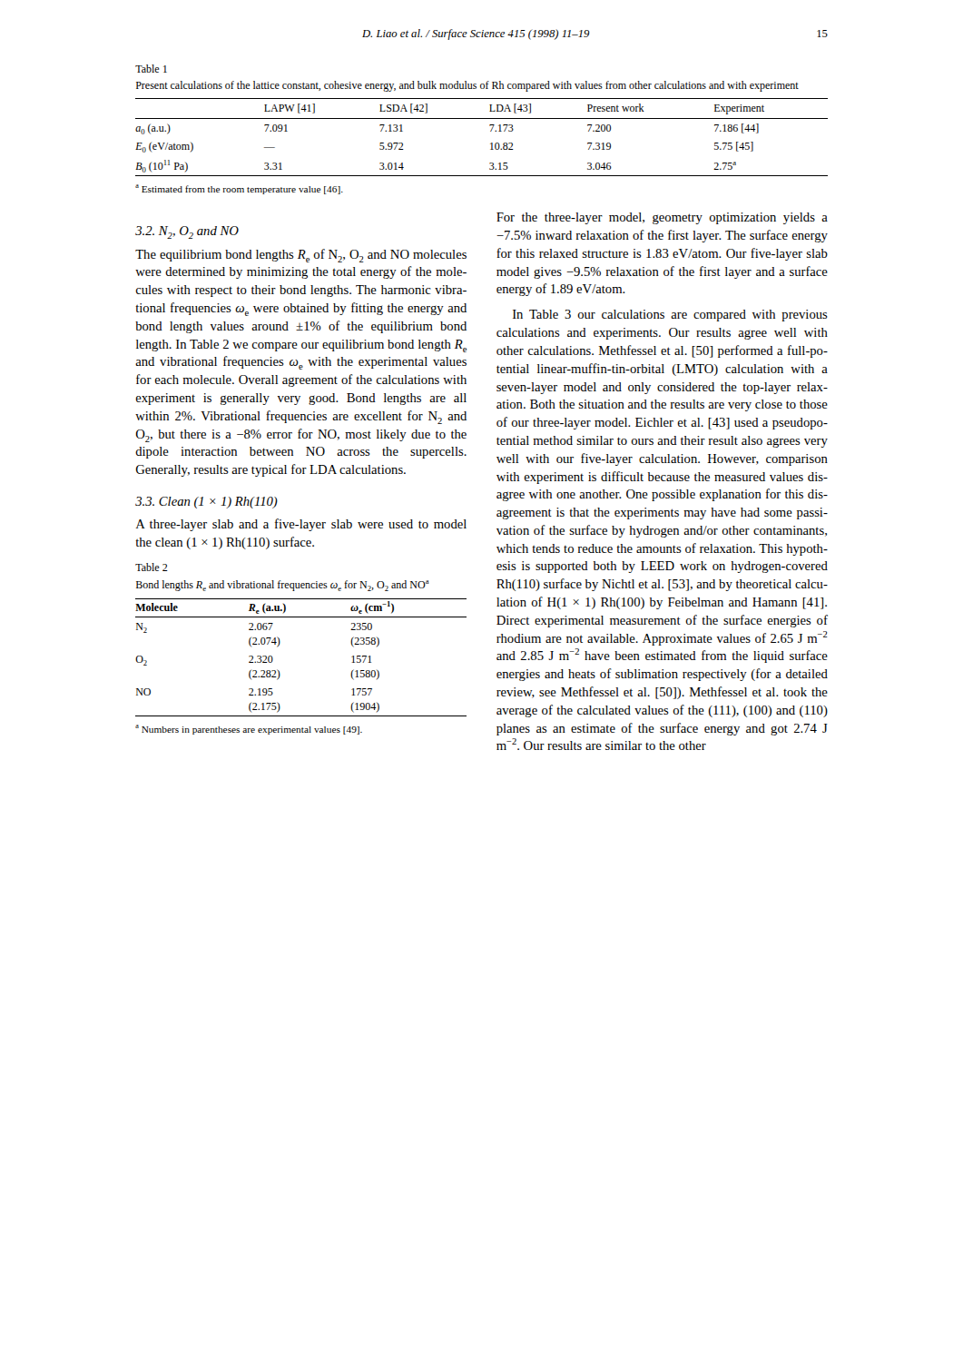15 D. Liao et al. / Surface Science 415 (1998) 11–19
Table 1
Present calculations of the lattice constant, cohesive energy, and bulk modulus of Rh compared with values from other calculations and with experiment
| | LAPW [41] | LSDA [42] | LDA [43] | Present work | Experiment |
| --- | --- | --- | --- | --- | --- |
| a 0 (a.u.) | 7.091 | 7.131 | 7.173 | 7.200 | 7.186 [44] |
| E 0 (eV/atom) | — | 5.972 | 10.82 | 7.319 | 5.75 [45] |
| B 0 (10 11 Pa) | 3.31 | 3.014 | 3.15 | 3.046 | 2.75 a |
a Estimated from the room temperature value [46].
3.2. N2, O2 and NO
The equilibrium bond lengths Re of N2, O2 and NO molecules were determined by minimizing the total energy of the molecules with respect to their bond lengths. The harmonic vibrational frequencies ωe were obtained by fitting the energy and bond length values around ±1% of the equilibrium bond length. In Table 2 we compare our equilibrium bond length Re and vibrational frequencies ωe with the experimental values for each molecule. Overall agreement of the calculations with experiment is generally very good. Bond lengths are all within 2%. Vibrational frequencies are excellent for N2 and O2, but there is a −8% error for NO, most likely due to the dipole interaction between NO across the supercells. Generally, results are typical for LDA calculations.
3.3. Clean (1 × 1) Rh(110)
A three-layer slab and a five-layer slab were used to model the clean (1 × 1) Rh(110) surface.
Table 2
Bond lengths Re and vibrational frequencies ωe for N2, O2 and NOa
| Molecule | R e (a.u.) | ω e (cm −1 ) |
| --- | --- | --- |
| N 2 | 2.067 (2.074) | 2350 (2358) |
| O 2 | 2.320 (2.282) | 1571 (1580) |
| NO | 2.195 (2.175) | 1757 (1904) |
a Numbers in parentheses are experimental values [49].
For the three-layer model, geometry optimization yields a −7.5% inward relaxation of the first layer. The surface energy for this relaxed structure is 1.83 eV/atom. Our five-layer slab model gives −9.5% relaxation of the first layer and a surface energy of 1.89 eV/atom.
In Table 3 our calculations are compared with previous calculations and experiments. Our results agree well with other calculations. Methfessel et al. [50] performed a full-potential linear-muffin-tin-orbital (LMTO) calculation with a seven-layer model and only considered the top-layer relaxation. Both the situation and the results are very close to those of our three-layer model. Eichler et al. [43] used a pseudopotential method similar to ours and their result also agrees very well with our five-layer calculation. However, comparison with experiment is difficult because the measured values disagree with one another. One possible explanation for this disagreement is that the experiments may have had some passivation of the surface by hydrogen and/or other contaminants, which tends to reduce the amounts of relaxation. This hypothesis is supported both by LEED work on hydrogen-covered Rh(110) surface by Nichtl et al. [53], and by theoretical calculation of H(1 × 1) Rh(100) by Feibelman and Hamann [41]. Direct experimental measurement of the surface energies of rhodium are not available. Approximate values of 2.65 J m−2 and 2.85 J m−2 have been estimated from the liquid surface energies and heats of sublimation respectively (for a detailed review, see Methfessel et al. [50]). Methfessel et al. took the average of the calculated values of the (111), (100) and (110) planes as an estimate of the surface energy and got 2.74 J m−2. Our results are similar to the other